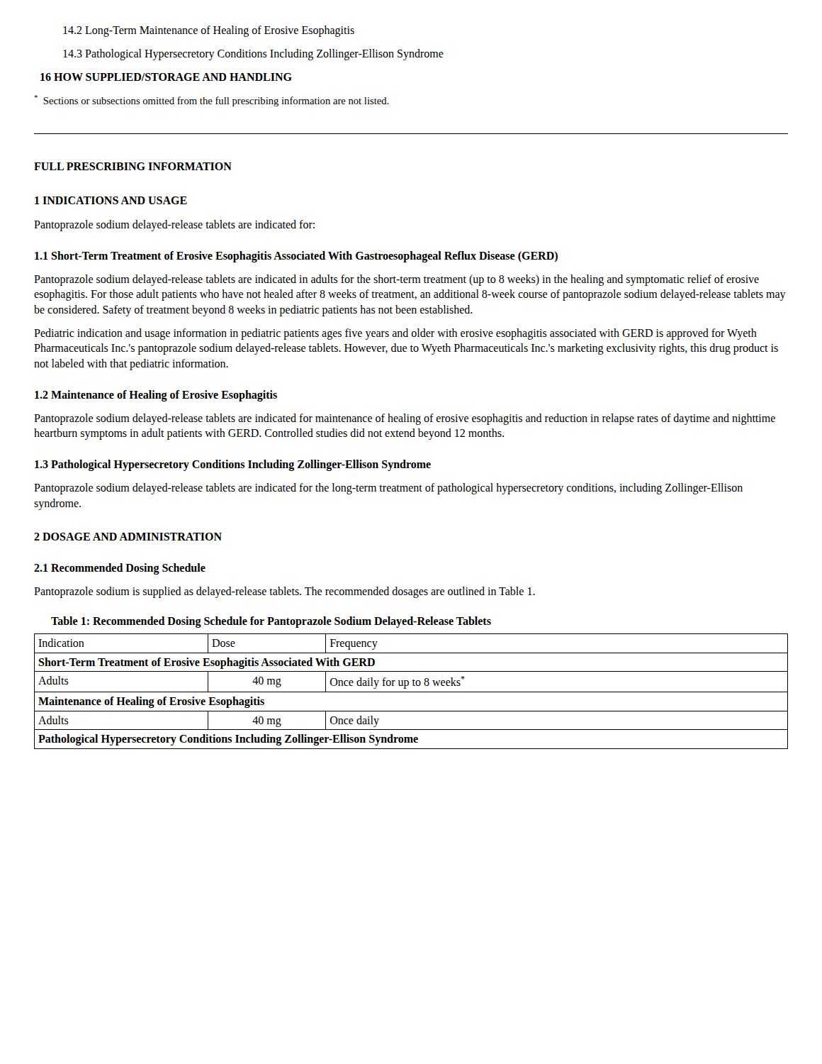14.2 Long-Term Maintenance of Healing of Erosive Esophagitis
14.3 Pathological Hypersecretory Conditions Including Zollinger-Ellison Syndrome
16 HOW SUPPLIED/STORAGE AND HANDLING
* Sections or subsections omitted from the full prescribing information are not listed.
FULL PRESCRIBING INFORMATION
1 INDICATIONS AND USAGE
Pantoprazole sodium delayed-release tablets are indicated for:
1.1 Short-Term Treatment of Erosive Esophagitis Associated With Gastroesophageal Reflux Disease (GERD)
Pantoprazole sodium delayed-release tablets are indicated in adults for the short-term treatment (up to 8 weeks) in the healing and symptomatic relief of erosive esophagitis. For those adult patients who have not healed after 8 weeks of treatment, an additional 8-week course of pantoprazole sodium delayed-release tablets may be considered. Safety of treatment beyond 8 weeks in pediatric patients has not been established.
Pediatric indication and usage information in pediatric patients ages five years and older with erosive esophagitis associated with GERD is approved for Wyeth Pharmaceuticals Inc.'s pantoprazole sodium delayed-release tablets. However, due to Wyeth Pharmaceuticals Inc.'s marketing exclusivity rights, this drug product is not labeled with that pediatric information.
1.2 Maintenance of Healing of Erosive Esophagitis
Pantoprazole sodium delayed-release tablets are indicated for maintenance of healing of erosive esophagitis and reduction in relapse rates of daytime and nighttime heartburn symptoms in adult patients with GERD. Controlled studies did not extend beyond 12 months.
1.3 Pathological Hypersecretory Conditions Including Zollinger-Ellison Syndrome
Pantoprazole sodium delayed-release tablets are indicated for the long-term treatment of pathological hypersecretory conditions, including Zollinger-Ellison syndrome.
2 DOSAGE AND ADMINISTRATION
2.1 Recommended Dosing Schedule
Pantoprazole sodium is supplied as delayed-release tablets. The recommended dosages are outlined in Table 1.
Table 1: Recommended Dosing Schedule for Pantoprazole Sodium Delayed-Release Tablets
| Indication | Dose | Frequency |
| Short-Term Treatment of Erosive Esophagitis Associated With GERD |
| Adults | 40 mg | Once daily for up to 8 weeks * |
| Maintenance of Healing of Erosive Esophagitis |
| Adults | 40 mg | Once daily |
| Pathological Hypersecretory Conditions Including Zollinger-Ellison Syndrome |